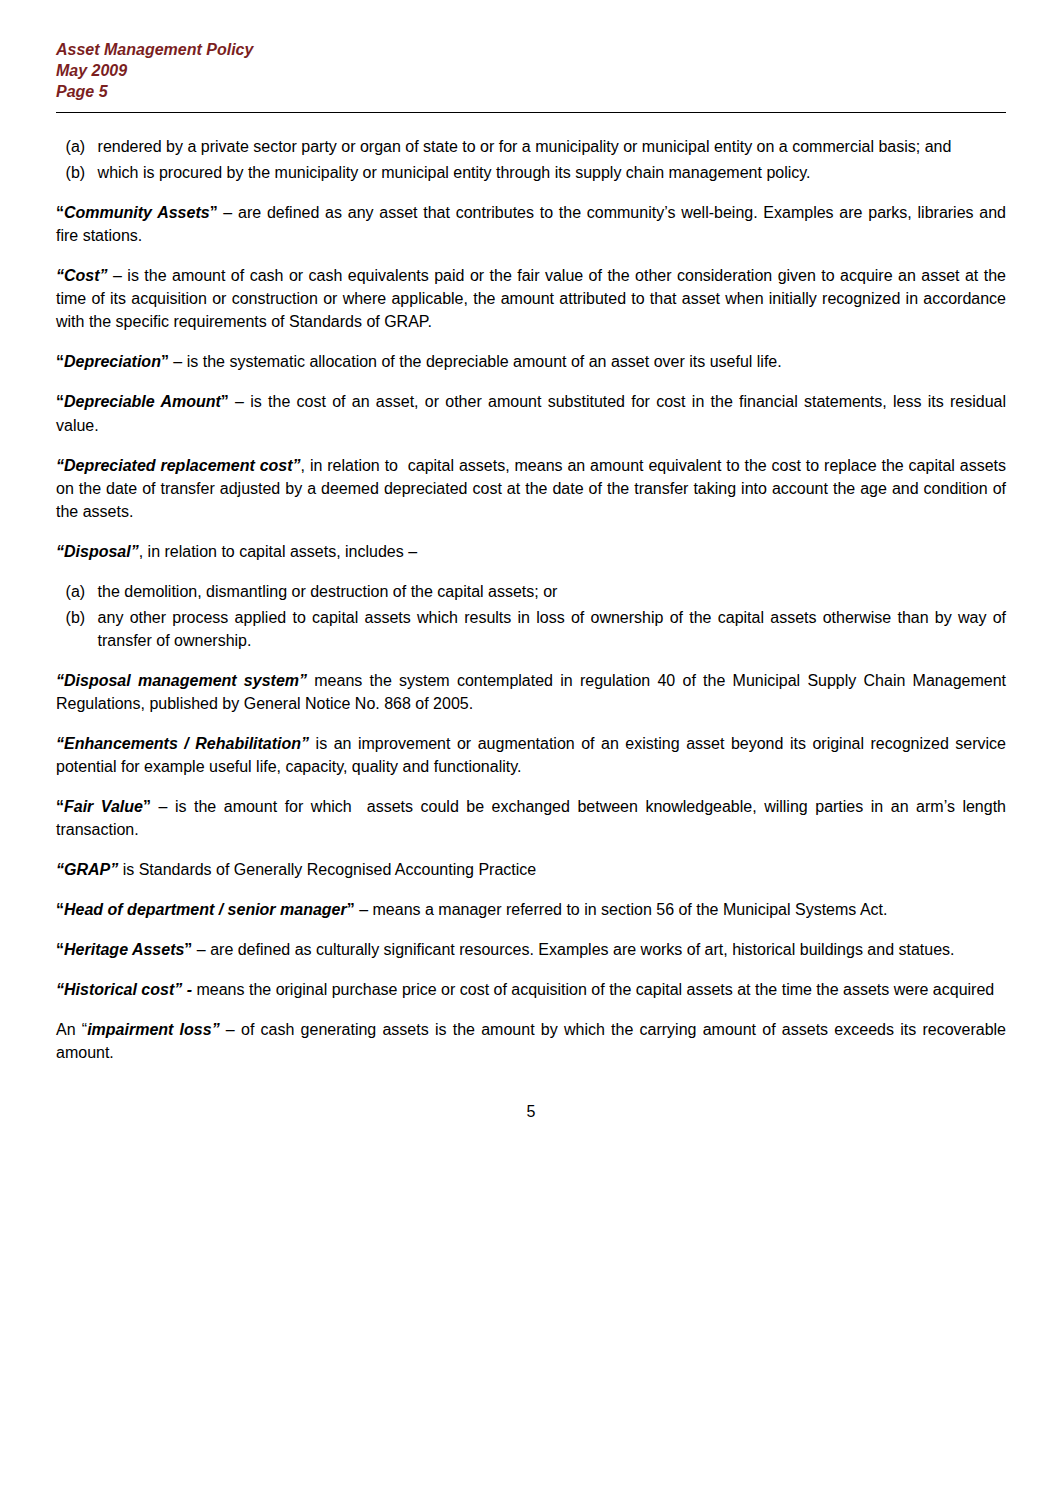Asset Management Policy
May 2009
Page 5
(a) rendered by a private sector party or organ of state to or for a municipality or municipal entity on a commercial basis; and
(b) which is procured by the municipality or municipal entity through its supply chain management policy.
“Community Assets” – are defined as any asset that contributes to the community’s well-being. Examples are parks, libraries and fire stations.
“Cost” – is the amount of cash or cash equivalents paid or the fair value of the other consideration given to acquire an asset at the time of its acquisition or construction or where applicable, the amount attributed to that asset when initially recognized in accordance with the specific requirements of Standards of GRAP.
“Depreciation” – is the systematic allocation of the depreciable amount of an asset over its useful life.
“Depreciable Amount” – is the cost of an asset, or other amount substituted for cost in the financial statements, less its residual value.
“Depreciated replacement cost”, in relation to capital assets, means an amount equivalent to the cost to replace the capital assets on the date of transfer adjusted by a deemed depreciated cost at the date of the transfer taking into account the age and condition of the assets.
“Disposal”, in relation to capital assets, includes –
(a) the demolition, dismantling or destruction of the capital assets; or
(b) any other process applied to capital assets which results in loss of ownership of the capital assets otherwise than by way of transfer of ownership.
“Disposal management system” means the system contemplated in regulation 40 of the Municipal Supply Chain Management Regulations, published by General Notice No. 868 of 2005.
“Enhancements / Rehabilitation” is an improvement or augmentation of an existing asset beyond its original recognized service potential for example useful life, capacity, quality and functionality.
“Fair Value” – is the amount for which assets could be exchanged between knowledgeable, willing parties in an arm’s length transaction.
“GRAP” is Standards of Generally Recognised Accounting Practice
“Head of department / senior manager” – means a manager referred to in section 56 of the Municipal Systems Act.
“Heritage Assets” – are defined as culturally significant resources. Examples are works of art, historical buildings and statues.
“Historical cost” - means the original purchase price or cost of acquisition of the capital assets at the time the assets were acquired
An “impairment loss” – of cash generating assets is the amount by which the carrying amount of assets exceeds its recoverable amount.
5